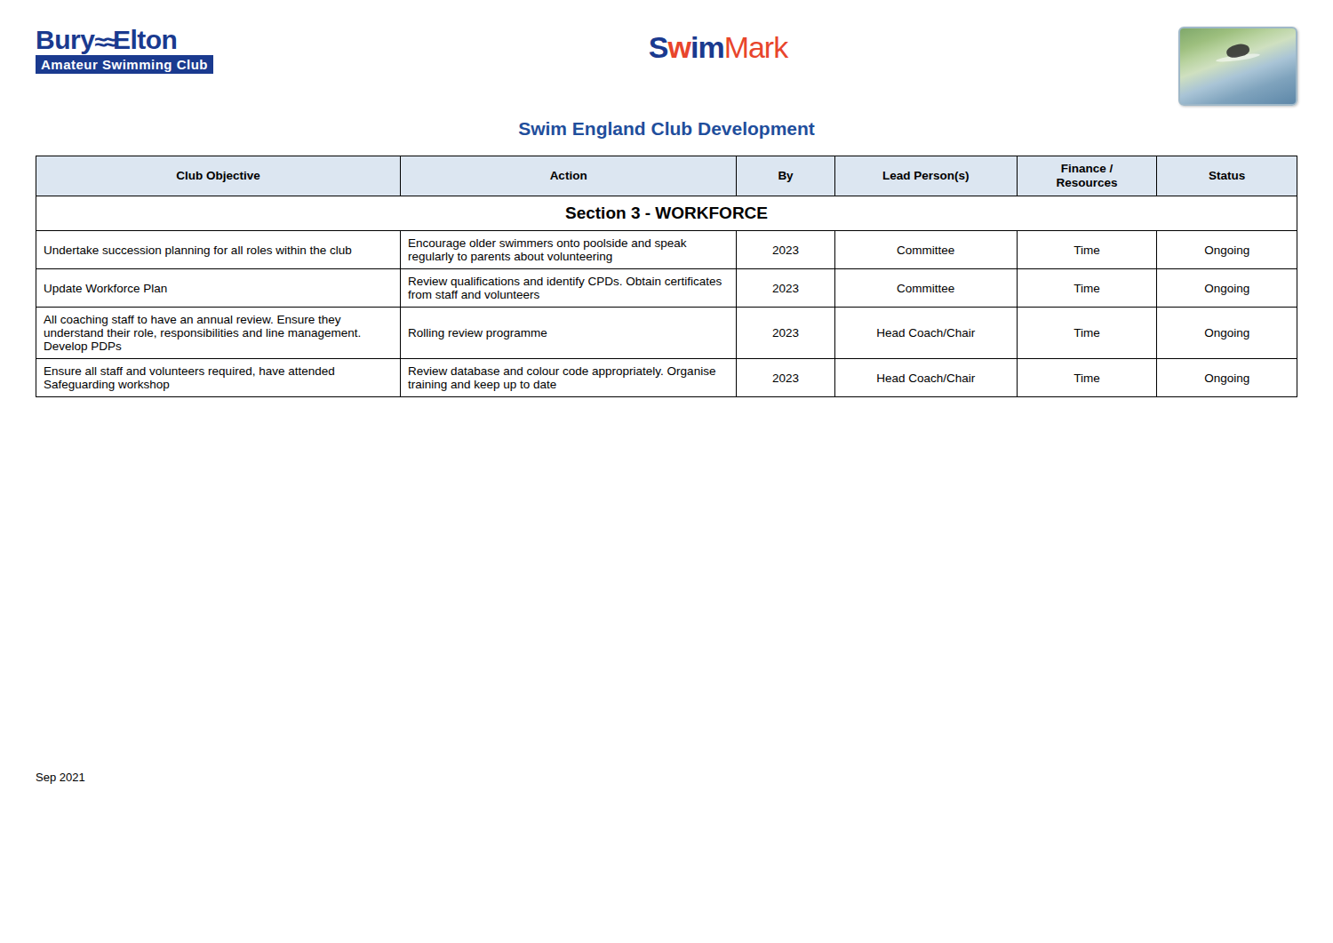Bury≈≈Elton
Amateur Swimming Club
Swim Mark
Swim England Club Development
| Club Objective | Action | By | Lead Person(s) | Finance / Resources | Status |
| --- | --- | --- | --- | --- | --- |
| Section 3 - WORKFORCE |
| Undertake succession planning for all roles within the club | Encourage older swimmers onto poolside and speak regularly to parents about volunteering | 2023 | Committee | Time | Ongoing |
| Update Workforce Plan | Review qualifications and identify CPDs. Obtain certificates from staff and volunteers | 2023 | Committee | Time | Ongoing |
| All coaching staff to have an annual review. Ensure they understand their role, responsibilities and line management. Develop PDPs | Rolling review programme | 2023 | Head Coach/Chair | Time | Ongoing |
| Ensure all staff and volunteers required, have attended Safeguarding workshop | Review database and colour code appropriately. Organise training and keep up to date | 2023 | Head Coach/Chair | Time | Ongoing |
Sep 2021